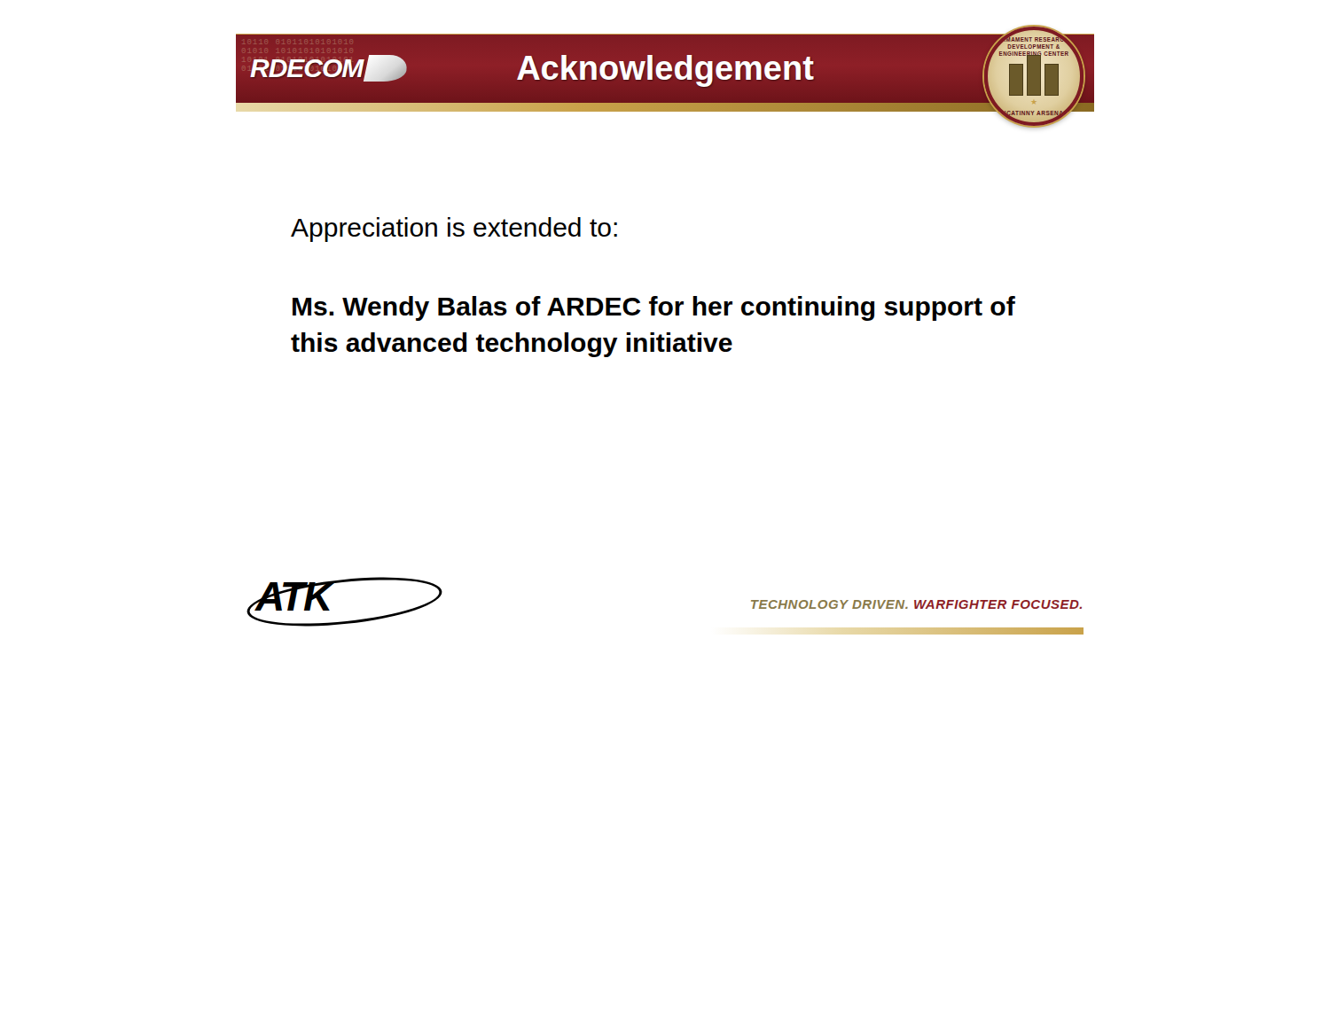10110 01011010101010
01010 10101010101010
10101 01010101010101
01011 01010101010101
Acknowledgement
RDECOM
ARMAMENT RESEARCH, DEVELOPMENT & ENGINEERING CENTER
★
PICATINNY ARSENAL
Appreciation is extended to:
Ms. Wendy Balas of ARDEC for her continuing support of this advanced technology initiative
ATK
TECHNOLOGY DRIVEN. WARFIGHTER FOCUSED.